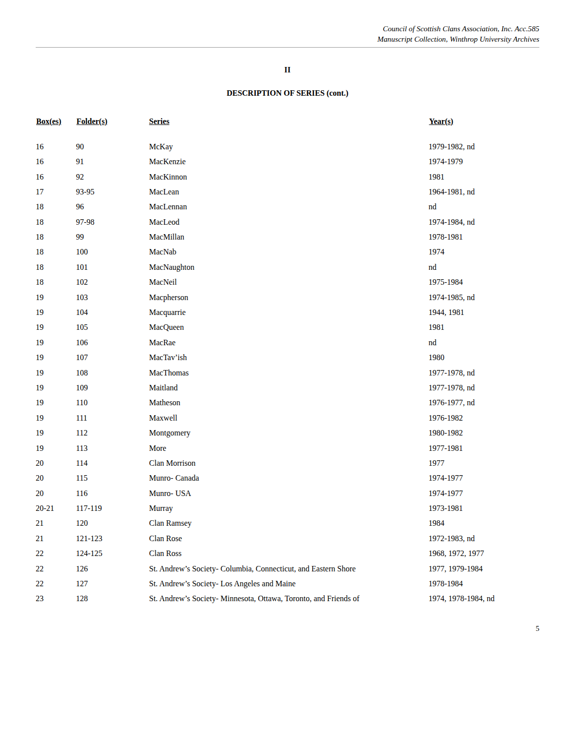Council of Scottish Clans Association, Inc. Acc.585 Manuscript Collection, Winthrop University Archives
II
DESCRIPTION OF SERIES (cont.)
| Box(es) | Folder(s) | Series | Year(s) |
| --- | --- | --- | --- |
| 16 | 90 | McKay | 1979-1982, nd |
| 16 | 91 | MacKenzie | 1974-1979 |
| 16 | 92 | MacKinnon | 1981 |
| 17 | 93-95 | MacLean | 1964-1981, nd |
| 18 | 96 | MacLennan | nd |
| 18 | 97-98 | MacLeod | 1974-1984, nd |
| 18 | 99 | MacMillan | 1978-1981 |
| 18 | 100 | MacNab | 1974 |
| 18 | 101 | MacNaughton | nd |
| 18 | 102 | MacNeil | 1975-1984 |
| 19 | 103 | Macpherson | 1974-1985, nd |
| 19 | 104 | Macquarrie | 1944, 1981 |
| 19 | 105 | MacQueen | 1981 |
| 19 | 106 | MacRae | nd |
| 19 | 107 | MacTav’ish | 1980 |
| 19 | 108 | MacThomas | 1977-1978, nd |
| 19 | 109 | Maitland | 1977-1978, nd |
| 19 | 110 | Matheson | 1976-1977, nd |
| 19 | 111 | Maxwell | 1976-1982 |
| 19 | 112 | Montgomery | 1980-1982 |
| 19 | 113 | More | 1977-1981 |
| 20 | 114 | Clan Morrison | 1977 |
| 20 | 115 | Munro- Canada | 1974-1977 |
| 20 | 116 | Munro- USA | 1974-1977 |
| 20-21 | 117-119 | Murray | 1973-1981 |
| 21 | 120 | Clan Ramsey | 1984 |
| 21 | 121-123 | Clan Rose | 1972-1983, nd |
| 22 | 124-125 | Clan Ross | 1968, 1972, 1977 |
| 22 | 126 | St. Andrew’s Society- Columbia, Connecticut, and Eastern Shore | 1977, 1979-1984 |
| 22 | 127 | St. Andrew’s Society- Los Angeles and Maine | 1978-1984 |
| 23 | 128 | St. Andrew’s Society- Minnesota, Ottawa, Toronto, and Friends of | 1974, 1978-1984, nd |
5